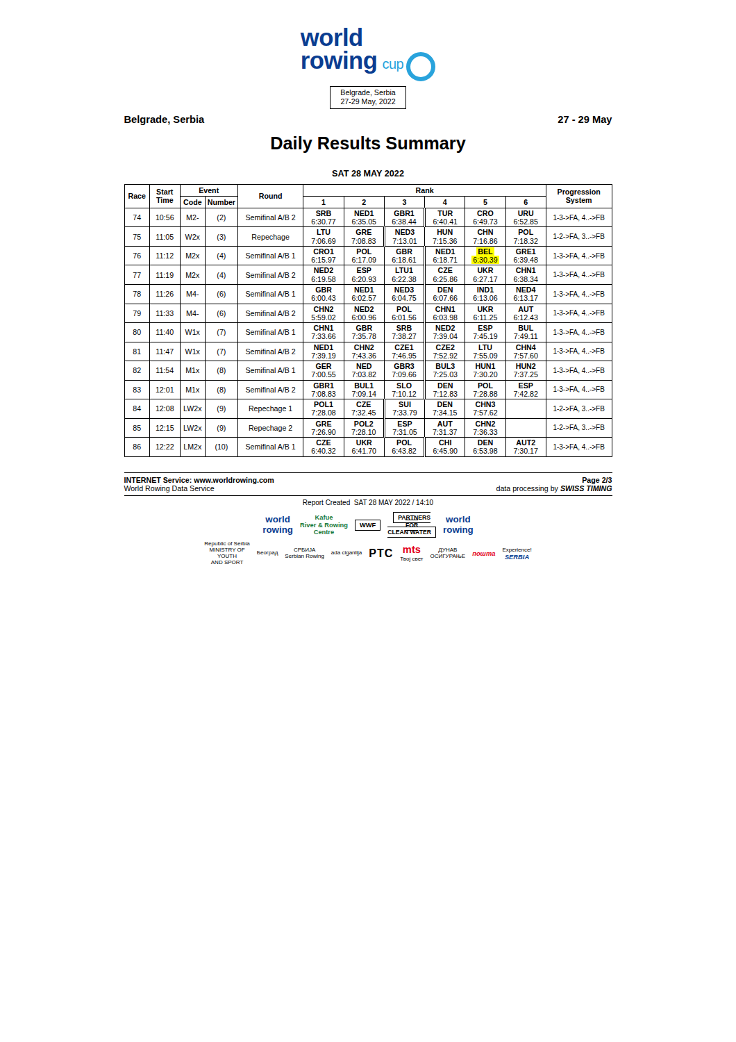world
rowing cup
Belgrade, Serbia
27-29 May, 2022
Belgrade, Serbia
27 - 29 May
Daily Results Summary
SAT 28 MAY 2022
| Race | Start Time | Event | Round | Rank | Progression System |
| --- | --- | --- | --- | --- | --- |
| Code | Number | 1 | 2 | 3 | 4 | 5 | 6 |
| 74 | 10:56 | M2- | (2) | Semifinal A/B 2 | SRB 6:30.77 | NED1 6:35.05 | GBR1 6:38.44 | TUR 6:40.41 | CRO 6:49.73 | URU 6:52.85 | 1-3->FA, 4..->FB |
| 75 | 11:05 | W2x | (3) | Repechage | LTU 7:06.69 | GRE 7:08.83 | NED3 7:13.01 | HUN 7:15.36 | CHN 7:16.86 | POL 7:18.32 | 1-2->FA, 3..->FB |
| 76 | 11:12 | M2x | (4) | Semifinal A/B 1 | CRO1 6:15.97 | POL 6:17.09 | GBR 6:18.61 | NED1 6:18.71 | BEL 6:30.39 | GRE1 6:39.48 | 1-3->FA, 4..->FB |
| 77 | 11:19 | M2x | (4) | Semifinal A/B 2 | NED2 6:19.58 | ESP 6:20.93 | LTU1 6:22.38 | CZE 6:25.86 | UKR 6:27.17 | CHN1 6:38.34 | 1-3->FA, 4..->FB |
| 78 | 11:26 | M4- | (6) | Semifinal A/B 1 | GBR 6:00.43 | NED1 6:02.57 | NED3 6:04.75 | DEN 6:07.66 | IND1 6:13.06 | NED4 6:13.17 | 1-3->FA, 4..->FB |
| 79 | 11:33 | M4- | (6) | Semifinal A/B 2 | CHN2 5:59.02 | NED2 6:00.96 | POL 6:01.56 | CHN1 6:03.98 | UKR 6:11.25 | AUT 6:12.43 | 1-3->FA, 4..->FB |
| 80 | 11:40 | W1x | (7) | Semifinal A/B 1 | CHN1 7:33.66 | GBR 7:35.78 | SRB 7:38.27 | NED2 7:39.04 | ESP 7:45.19 | BUL 7:49.11 | 1-3->FA, 4..->FB |
| 81 | 11:47 | W1x | (7) | Semifinal A/B 2 | NED1 7:39.19 | CHN2 7:43.36 | CZE1 7:46.95 | CZE2 7:52.92 | LTU 7:55.09 | CHN4 7:57.60 | 1-3->FA, 4..->FB |
| 82 | 11:54 | M1x | (8) | Semifinal A/B 1 | GER 7:00.55 | NED 7:03.82 | GBR3 7:09.66 | BUL3 7:25.03 | HUN1 7:30.20 | HUN2 7:37.25 | 1-3->FA, 4..->FB |
| 83 | 12:01 | M1x | (8) | Semifinal A/B 2 | GBR1 7:08.83 | BUL1 7:09.14 | SLO 7:10.12 | DEN 7:12.83 | POL 7:28.88 | ESP 7:42.82 | 1-3->FA, 4..->FB |
| 84 | 12:08 | LW2x | (9) | Repechage 1 | POL1 7:28.08 | CZE 7:32.45 | SUI 7:33.79 | DEN 7:34.15 | CHN3 7:57.62 | | 1-2->FA, 3..->FB |
| 85 | 12:15 | LW2x | (9) | Repechage 2 | GRE 7:26.90 | POL2 7:28.10 | ESP 7:31.05 | AUT 7:31.37 | CHN2 7:36.33 | | 1-2->FA, 3..->FB |
| 86 | 12:22 | LM2x | (10) | Semifinal A/B 1 | CZE 6:40.32 | UKR 6:41.70 | POL 6:43.82 | CHI 6:45.90 | DEN 6:53.98 | AUT2 7:30.17 | 1-3->FA, 4..->FB |
INTERNET Service: www.worldrowing.com
Page 2/3
World Rowing Data Service
data processing by SWISS TIMING
Report Created SAT 28 MAY 2022 / 14:10
world
rowing
Kafue
River & Rowing
Centre
WWF
PARTNERS
FOR
CLEAN WATER
world
rowing
Republic of Serbia
MINISTRY OF
YOUTH
AND SPORT
Београд
СРБИЈА
Serbian Rowing
ada ciganlija
PTC
mts
Твој свет
ДУНАВ
ОСИГУРАЊЕ
пошта
Experience!
SERBIA